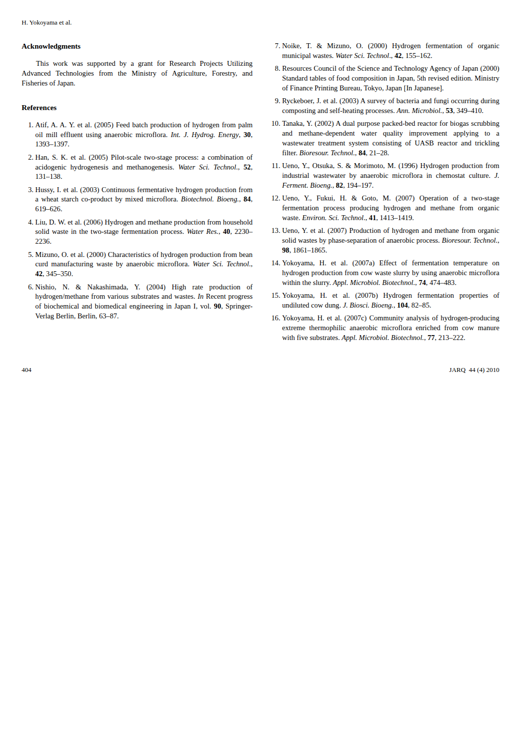H. Yokoyama et al.
Acknowledgments
This work was supported by a grant for Research Projects Utilizing Advanced Technologies from the Ministry of Agriculture, Forestry, and Fisheries of Japan.
References
Atif, A. A. Y. et al. (2005) Feed batch production of hydrogen from palm oil mill effluent using anaerobic microflora. Int. J. Hydrog. Energy, 30, 1393–1397.
Han, S. K. et al. (2005) Pilot-scale two-stage process: a combination of acidogenic hydrogenesis and methanogenesis. Water Sci. Technol., 52, 131–138.
Hussy, I. et al. (2003) Continuous fermentative hydrogen production from a wheat starch co-product by mixed microflora. Biotechnol. Bioeng., 84, 619–626.
Liu, D. W. et al. (2006) Hydrogen and methane production from household solid waste in the two-stage fermentation process. Water Res., 40, 2230–2236.
Mizuno, O. et al. (2000) Characteristics of hydrogen production from bean curd manufacturing waste by anaerobic microflora. Water Sci. Technol., 42, 345–350.
Nishio, N. & Nakashimada, Y. (2004) High rate production of hydrogen/methane from various substrates and wastes. In Recent progress of biochemical and biomedical engineering in Japan I, vol. 90, Springer-Verlag Berlin, Berlin, 63–87.
Noike, T. & Mizuno, O. (2000) Hydrogen fermentation of organic municipal wastes. Water Sci. Technol., 42, 155–162.
Resources Council of the Science and Technology Agency of Japan (2000) Standard tables of food composition in Japan, 5th revised edition. Ministry of Finance Printing Bureau, Tokyo, Japan [In Japanese].
Ryckeboer, J. et al. (2003) A survey of bacteria and fungi occurring during composting and self-heating processes. Ann. Microbiol., 53, 349–410.
Tanaka, Y. (2002) A dual purpose packed-bed reactor for biogas scrubbing and methane-dependent water quality improvement applying to a wastewater treatment system consisting of UASB reactor and trickling filter. Bioresour. Technol., 84, 21–28.
Ueno, Y., Otsuka, S. & Morimoto, M. (1996) Hydrogen production from industrial wastewater by anaerobic microflora in chemostat culture. J. Ferment. Bioeng., 82, 194–197.
Ueno, Y., Fukui, H. & Goto, M. (2007) Operation of a two-stage fermentation process producing hydrogen and methane from organic waste. Environ. Sci. Technol., 41, 1413–1419.
Ueno, Y. et al. (2007) Production of hydrogen and methane from organic solid wastes by phase-separation of anaerobic process. Bioresour. Technol., 98, 1861–1865.
Yokoyama, H. et al. (2007a) Effect of fermentation temperature on hydrogen production from cow waste slurry by using anaerobic microflora within the slurry. Appl. Microbiol. Biotechnol., 74, 474–483.
Yokoyama, H. et al. (2007b) Hydrogen fermentation properties of undiluted cow dung. J. Biosci. Bioeng., 104, 82–85.
Yokoyama, H. et al. (2007c) Community analysis of hydrogen-producing extreme thermophilic anaerobic microflora enriched from cow manure with five substrates. Appl. Microbiol. Biotechnol., 77, 213–222.
404 JARQ 44 (4) 2010